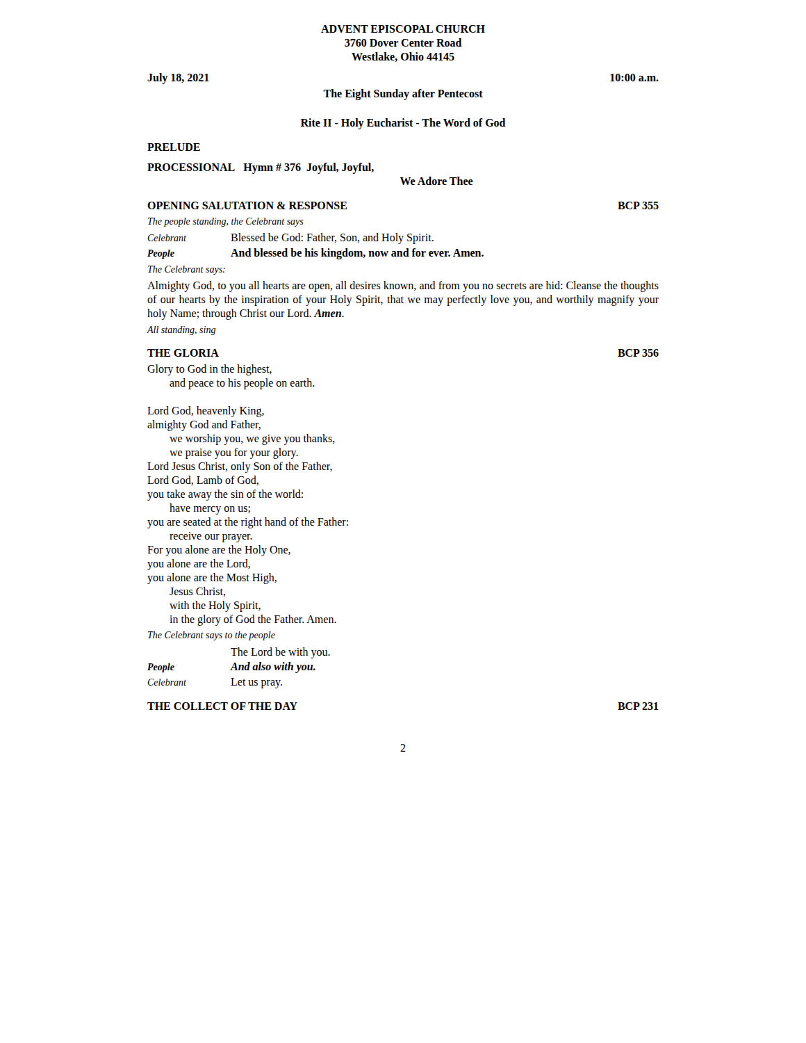ADVENT EPISCOPAL CHURCH
3760 Dover Center Road
Westlake, Ohio 44145
July 18, 2021 10:00 a.m.
The Eight Sunday after Pentecost
Rite II - Holy Eucharist - The Word of God
PRELUDE
PROCESSIONAL Hymn # 376 Joyful, Joyful, We Adore Thee
OPENING SALUTATION & RESPONSE BCP 355
The people standing, the Celebrant says
Celebrant
Blessed be God: Father, Son, and Holy Spirit.
People
And blessed be his kingdom, now and for ever. Amen.
The Celebrant says:
Almighty God, to you all hearts are open, all desires known, and from you no secrets are hid: Cleanse the thoughts of our hearts by the inspiration of your Holy Spirit, that we may perfectly love you, and worthily magnify your holy Name; through Christ our Lord. Amen.
All standing, sing
THE GLORIA BCP 356
Glory to God in the highest,
and peace to his people on earth.
Lord God, heavenly King,
almighty God and Father,
we worship you, we give you thanks,
we praise you for your glory.
Lord Jesus Christ, only Son of the Father,
Lord God, Lamb of God,
you take away the sin of the world:
have mercy on us;
you are seated at the right hand of the Father:
receive our prayer.
For you alone are the Holy One,
you alone are the Lord,
you alone are the Most High,
Jesus Christ,
with the Holy Spirit,
in the glory of God the Father. Amen.
The Celebrant says to the people
The Lord be with you.
People
And also with you.
Celebrant
Let us pray.
THE COLLECT OF THE DAY BCP 231
2